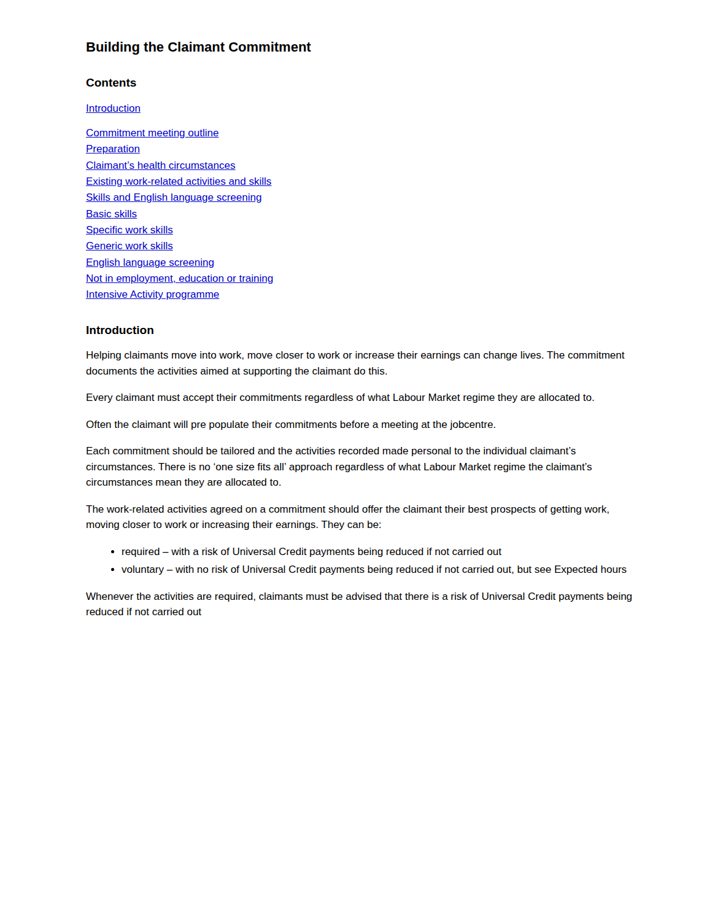Building the Claimant Commitment
Contents
Introduction Commitment meeting outline Preparation Claimant’s health circumstances Existing work-related activities and skills Skills and English language screening Basic skills Specific work skills Generic work skills English language screening Not in employment, education or training Intensive Activity programme
Introduction
Helping claimants move into work, move closer to work or increase their earnings can change lives. The commitment documents the activities aimed at supporting the claimant do this.
Every claimant must accept their commitments regardless of what Labour Market regime they are allocated to.
Often the claimant will pre populate their commitments before a meeting at the jobcentre.
Each commitment should be tailored and the activities recorded made personal to the individual claimant’s circumstances. There is no ‘one size fits all’ approach regardless of what Labour Market regime the claimant’s circumstances mean they are allocated to.
The work-related activities agreed on a commitment should offer the claimant their best prospects of getting work, moving closer to work or increasing their earnings. They can be:
required – with a risk of Universal Credit payments being reduced if not carried out
voluntary – with no risk of Universal Credit payments being reduced if not carried out, but see Expected hours
Whenever the activities are required, claimants must be advised that there is a risk of Universal Credit payments being reduced if not carried out